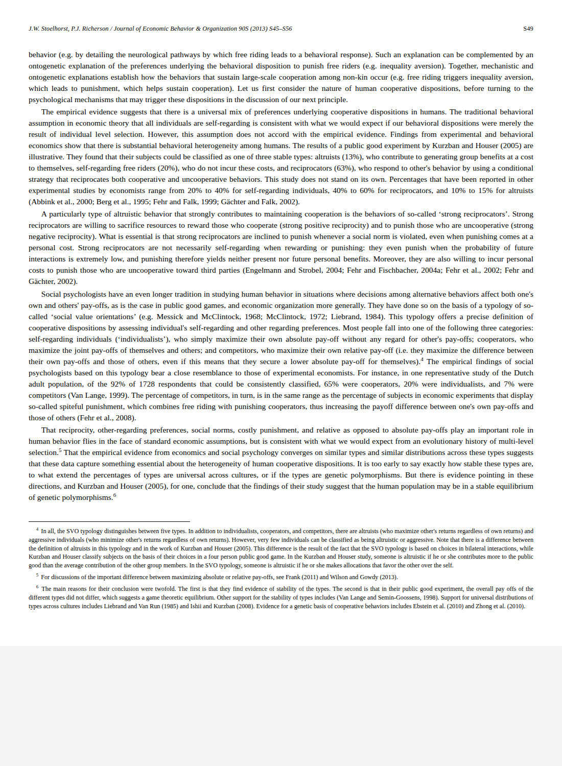J.W. Stoelhorst, P.J. Richerson / Journal of Economic Behavior & Organization 90S (2013) S45–S56 S49
behavior (e.g. by detailing the neurological pathways by which free riding leads to a behavioral response). Such an explanation can be complemented by an ontogenetic explanation of the preferences underlying the behavioral disposition to punish free riders (e.g. inequality aversion). Together, mechanistic and ontogenetic explanations establish how the behaviors that sustain large-scale cooperation among non-kin occur (e.g. free riding triggers inequality aversion, which leads to punishment, which helps sustain cooperation). Let us first consider the nature of human cooperative dispositions, before turning to the psychological mechanisms that may trigger these dispositions in the discussion of our next principle.
The empirical evidence suggests that there is a universal mix of preferences underlying cooperative dispositions in humans. The traditional behavioral assumption in economic theory that all individuals are self-regarding is consistent with what we would expect if our behavioral dispositions were merely the result of individual level selection. However, this assumption does not accord with the empirical evidence. Findings from experimental and behavioral economics show that there is substantial behavioral heterogeneity among humans. The results of a public good experiment by Kurzban and Houser (2005) are illustrative. They found that their subjects could be classified as one of three stable types: altruists (13%), who contribute to generating group benefits at a cost to themselves, self-regarding free riders (20%), who do not incur these costs, and reciprocators (63%), who respond to other's behavior by using a conditional strategy that reciprocates both cooperative and uncooperative behaviors. This study does not stand on its own. Percentages that have been reported in other experimental studies by economists range from 20% to 40% for self-regarding individuals, 40% to 60% for reciprocators, and 10% to 15% for altruists (Abbink et al., 2000; Berg et al., 1995; Fehr and Falk, 1999; Gächter and Falk, 2002).
A particularly type of altruistic behavior that strongly contributes to maintaining cooperation is the behaviors of so-called ‘strong reciprocators’. Strong reciprocators are willing to sacrifice resources to reward those who cooperate (strong positive reciprocity) and to punish those who are uncooperative (strong negative reciprocity). What is essential is that strong reciprocators are inclined to punish whenever a social norm is violated, even when punishing comes at a personal cost. Strong reciprocators are not necessarily self-regarding when rewarding or punishing: they even punish when the probability of future interactions is extremely low, and punishing therefore yields neither present nor future personal benefits. Moreover, they are also willing to incur personal costs to punish those who are uncooperative toward third parties (Engelmann and Strobel, 2004; Fehr and Fischbacher, 2004a; Fehr et al., 2002; Fehr and Gächter, 2002).
Social psychologists have an even longer tradition in studying human behavior in situations where decisions among alternative behaviors affect both one's own and others' pay-offs, as is the case in public good games, and economic organization more generally. They have done so on the basis of a typology of so-called ‘social value orientations’ (e.g. Messick and McClintock, 1968; McClintock, 1972; Liebrand, 1984). This typology offers a precise definition of cooperative dispositions by assessing individual's self-regarding and other regarding preferences. Most people fall into one of the following three categories: self-regarding individuals (‘individualists’), who simply maximize their own absolute pay-off without any regard for other's pay-offs; cooperators, who maximize the joint pay-offs of themselves and others; and competitors, who maximize their own relative pay-off (i.e. they maximize the difference between their own pay-offs and those of others, even if this means that they secure a lower absolute pay-off for themselves).4 The empirical findings of social psychologists based on this typology bear a close resemblance to those of experimental economists. For instance, in one representative study of the Dutch adult population, of the 92% of 1728 respondents that could be consistently classified, 65% were cooperators, 20% were individualists, and 7% were competitors (Van Lange, 1999). The percentage of competitors, in turn, is in the same range as the percentage of subjects in economic experiments that display so-called spiteful punishment, which combines free riding with punishing cooperators, thus increasing the payoff difference between one's own pay-offs and those of others (Fehr et al., 2008).
That reciprocity, other-regarding preferences, social norms, costly punishment, and relative as opposed to absolute pay-offs play an important role in human behavior flies in the face of standard economic assumptions, but is consistent with what we would expect from an evolutionary history of multi-level selection.5 That the empirical evidence from economics and social psychology converges on similar types and similar distributions across these types suggests that these data capture something essential about the heterogeneity of human cooperative dispositions. It is too early to say exactly how stable these types are, to what extend the percentages of types are universal across cultures, or if the types are genetic polymorphisms. But there is evidence pointing in these directions, and Kurzban and Houser (2005), for one, conclude that the findings of their study suggest that the human population may be in a stable equilibrium of genetic polymorphisms.6
4 In all, the SVO typology distinguishes between five types. In addition to individualists, cooperators, and competitors, there are altruists (who maximize other's returns regardless of own returns) and aggressive individuals (who minimize other's returns regardless of own returns). However, very few individuals can be classified as being altruistic or aggressive. Note that there is a difference between the definition of altruists in this typology and in the work of Kurzban and Houser (2005). This difference is the result of the fact that the SVO typology is based on choices in bilateral interactions, while Kurzban and Houser classify subjects on the basis of their choices in a four person public good game. In the Kurzban and Houser study, someone is altruistic if he or she contributes more to the public good than the average contribution of the other group members. In the SVO typology, someone is altruistic if he or she makes allocations that favor the other over the self.
5 For discussions of the important difference between maximizing absolute or relative pay-offs, see Frank (2011) and Wilson and Gowdy (2013).
6 The main reasons for their conclusion were twofold. The first is that they find evidence of stability of the types. The second is that in their public good experiment, the overall pay offs of the different types did not differ, which suggests a game theoretic equilibrium. Other support for the stability of types includes (Van Lange and Semin-Goossens, 1998). Support for universal distributions of types across cultures includes Liebrand and Van Run (1985) and Ishii and Kurzban (2008). Evidence for a genetic basis of cooperative behaviors includes Ebstein et al. (2010) and Zhong et al. (2010).